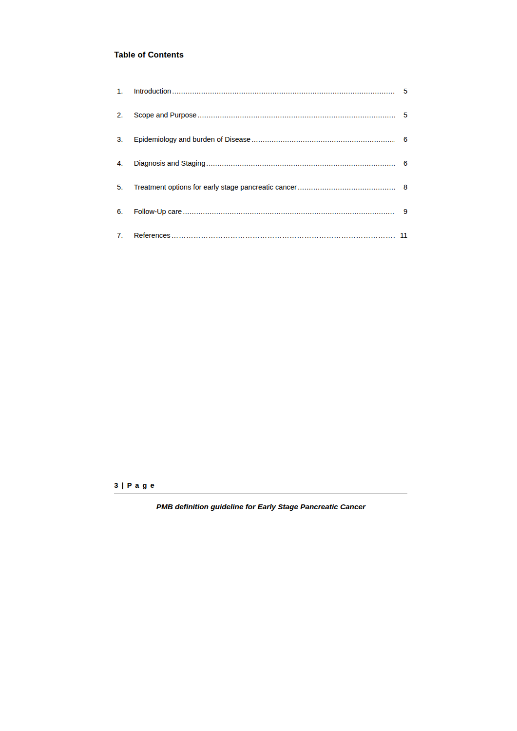Table of Contents
Introduction .................................................................................................................................................. 5
Scope and Purpose .................................................................................................................................. 5
Epidemiology and burden of Disease ................................................................................................. 6
Diagnosis and Staging .............................................................................................................................. 6
Treatment options for early stage pancreatic cancer ............................................................................. 8
Follow-Up care ......................................................................................................................................... 9
References …………………………………………………………………………………………….………... 11
3 | P a g e
PMB definition guideline for Early Stage Pancreatic Cancer